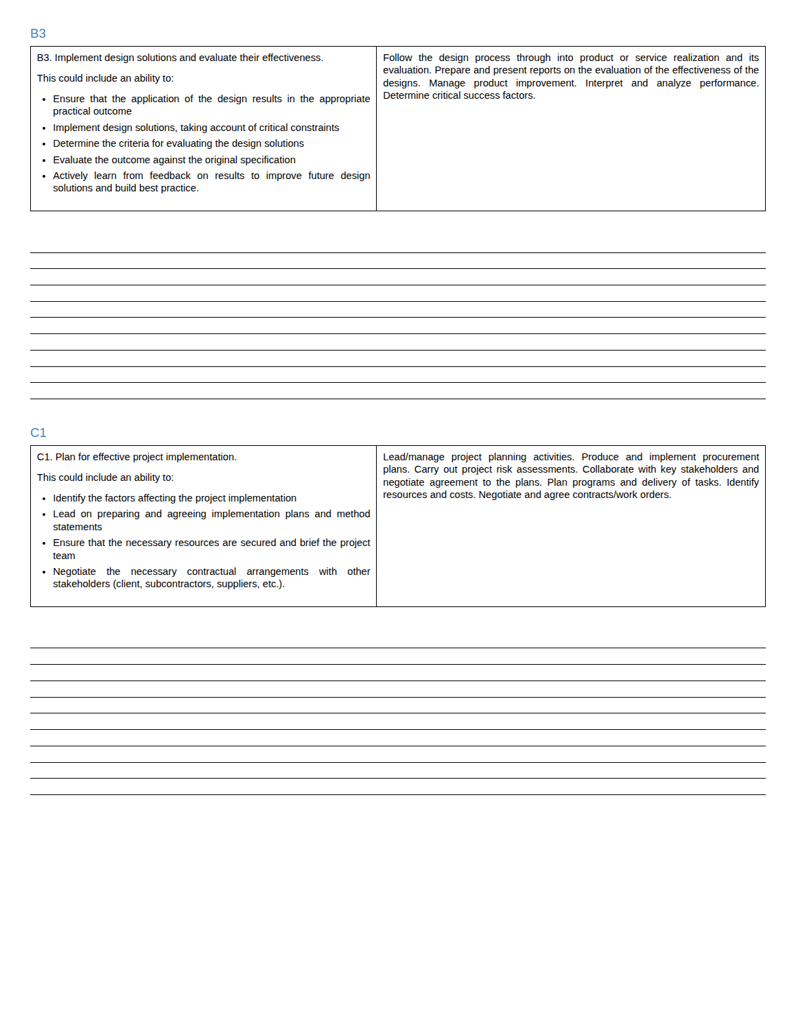B3
| B3. Implement design solutions and evaluate their effectiveness. This could include an ability to: Ensure that the application of the design results in the appropriate practical outcome Implement design solutions, taking account of critical constraints Determine the criteria for evaluating the design solutions Evaluate the outcome against the original specification Actively learn from feedback on results to improve future design solutions and build best practice. | Follow the design process through into product or service realization and its evaluation. Prepare and present reports on the evaluation of the effectiveness of the designs. Manage product improvement. Interpret and analyze performance. Determine critical success factors. |
C1
| C1. Plan for effective project implementation. This could include an ability to: Identify the factors affecting the project implementation Lead on preparing and agreeing implementation plans and method statements Ensure that the necessary resources are secured and brief the project team Negotiate the necessary contractual arrangements with other stakeholders (client, subcontractors, suppliers, etc.). | Lead/manage project planning activities. Produce and implement procurement plans. Carry out project risk assessments. Collaborate with key stakeholders and negotiate agreement to the plans. Plan programs and delivery of tasks. Identify resources and costs. Negotiate and agree contracts/work orders. |